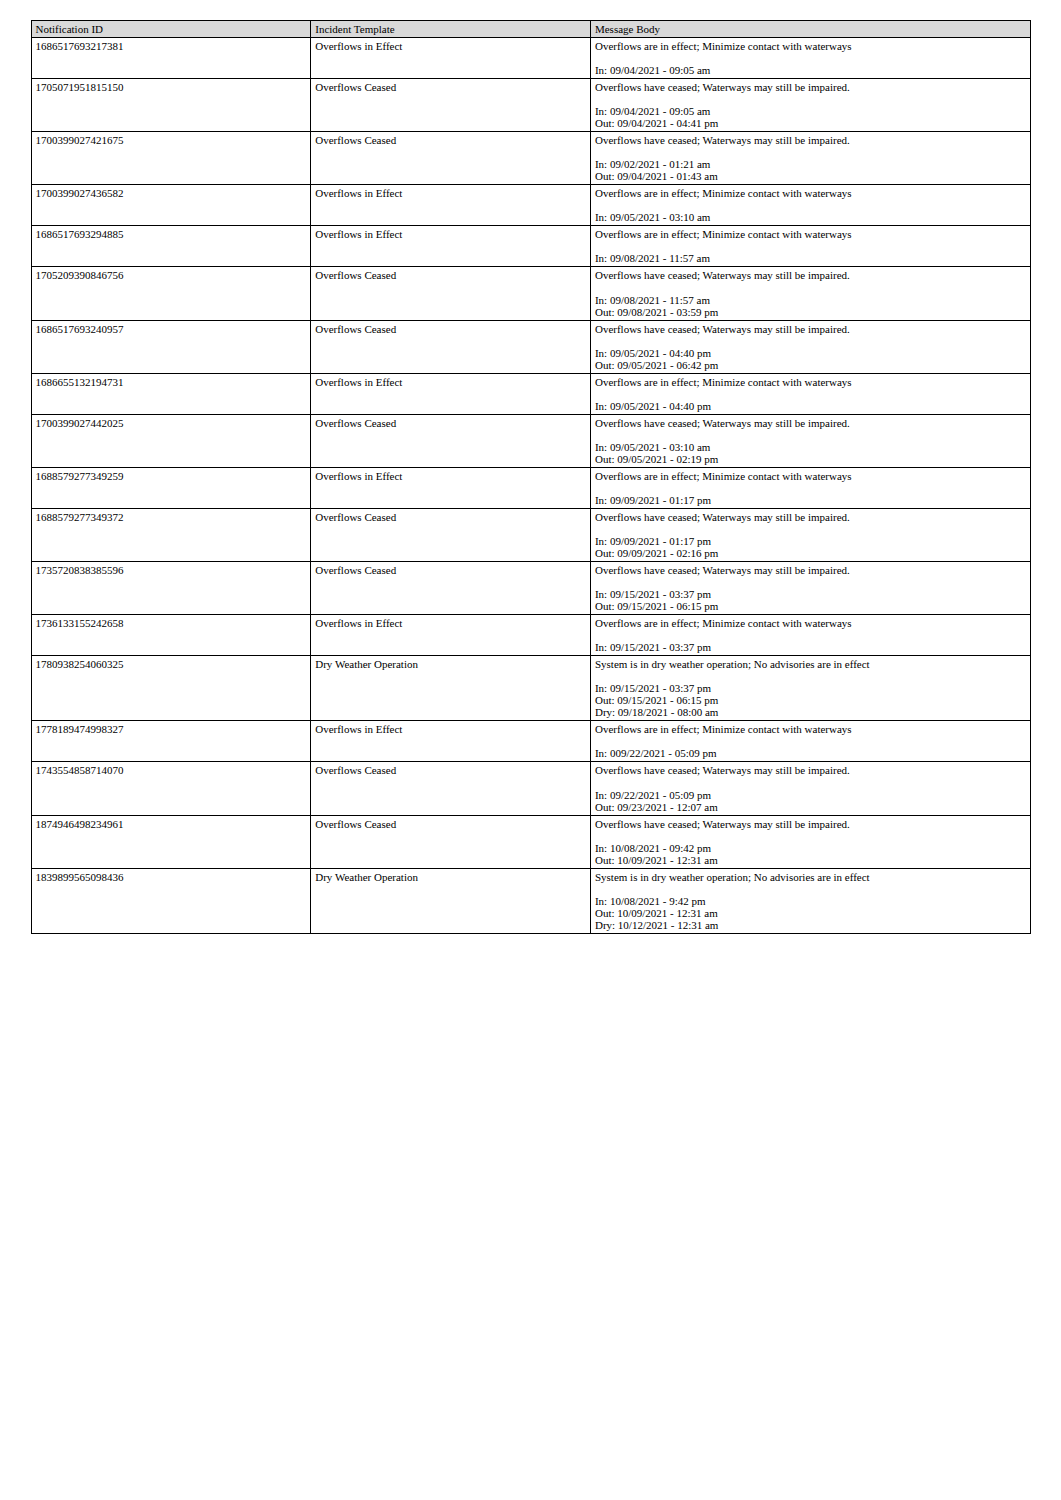| Notification ID | Incident Template | Message Body |
| --- | --- | --- |
| 1686517693217381 | Overflows in Effect | Overflows are in effect; Minimize contact with waterways In: 09/04/2021 - 09:05 am |
| 1705071951815150 | Overflows Ceased | Overflows have ceased; Waterways may still be impaired. In: 09/04/2021 - 09:05 am Out: 09/04/2021 - 04:41 pm |
| 1700399027421675 | Overflows Ceased | Overflows have ceased; Waterways may still be impaired. In: 09/02/2021 - 01:21 am Out: 09/04/2021 - 01:43 am |
| 1700399027436582 | Overflows in Effect | Overflows are in effect; Minimize contact with waterways In: 09/05/2021 - 03:10 am |
| 1686517693294885 | Overflows in Effect | Overflows are in effect; Minimize contact with waterways In: 09/08/2021 - 11:57 am |
| 1705209390846756 | Overflows Ceased | Overflows have ceased; Waterways may still be impaired. In: 09/08/2021 - 11:57 am Out: 09/08/2021 - 03:59 pm |
| 1686517693240957 | Overflows Ceased | Overflows have ceased; Waterways may still be impaired. In: 09/05/2021 - 04:40 pm Out: 09/05/2021 - 06:42 pm |
| 1686655132194731 | Overflows in Effect | Overflows are in effect; Minimize contact with waterways In: 09/05/2021 - 04:40 pm |
| 1700399027442025 | Overflows Ceased | Overflows have ceased; Waterways may still be impaired. In: 09/05/2021 - 03:10 am Out: 09/05/2021 - 02:19 pm |
| 1688579277349259 | Overflows in Effect | Overflows are in effect; Minimize contact with waterways In: 09/09/2021 - 01:17 pm |
| 1688579277349372 | Overflows Ceased | Overflows have ceased; Waterways may still be impaired. In: 09/09/2021 - 01:17 pm Out: 09/09/2021 - 02:16 pm |
| 1735720838385596 | Overflows Ceased | Overflows have ceased; Waterways may still be impaired. In: 09/15/2021 - 03:37 pm Out: 09/15/2021 - 06:15 pm |
| 1736133155242658 | Overflows in Effect | Overflows are in effect; Minimize contact with waterways In: 09/15/2021 - 03:37 pm |
| 1780938254060325 | Dry Weather Operation | System is in dry weather operation; No advisories are in effect In: 09/15/2021 - 03:37 pm Out: 09/15/2021 - 06:15 pm Dry: 09/18/2021 - 08:00 am |
| 1778189474998327 | Overflows in Effect | Overflows are in effect; Minimize contact with waterways In: 009/22/2021 - 05:09 pm |
| 1743554858714070 | Overflows Ceased | Overflows have ceased; Waterways may still be impaired. In: 09/22/2021 - 05:09 pm Out: 09/23/2021 - 12:07 am |
| 1874946498234961 | Overflows Ceased | Overflows have ceased; Waterways may still be impaired. In: 10/08/2021 - 09:42 pm Out: 10/09/2021 - 12:31 am |
| 1839899565098436 | Dry Weather Operation | System is in dry weather operation; No advisories are in effect In: 10/08/2021 - 9:42 pm Out: 10/09/2021 - 12:31 am Dry: 10/12/2021 - 12:31 am |